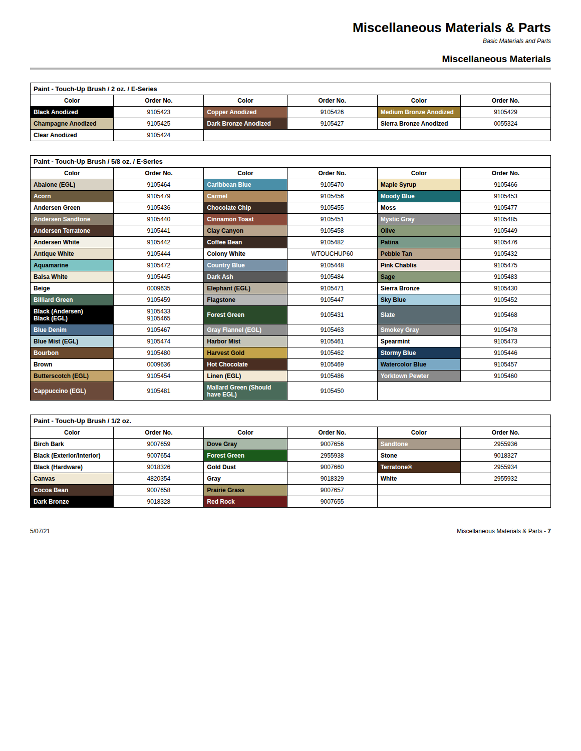Miscellaneous Materials & Parts
Basic Materials and Parts
Miscellaneous Materials
Paint - Touch-Up Brush / 2 oz. / E-Series
| Color | Order No. | Color | Order No. | Color | Order No. |
| --- | --- | --- | --- | --- | --- |
| Black Anodized | 9105423 | Copper Anodized | 9105426 | Medium Bronze Anodized | 9105429 |
| Champagne Anodized | 9105425 | Dark Bronze Anodized | 9105427 | Sierra Bronze Anodized | 0055324 |
| Clear Anodized | 9105424 | |
Paint - Touch-Up Brush / 5/8 oz. / E-Series
| Color | Order No. | Color | Order No. | Color | Order No. |
| --- | --- | --- | --- | --- | --- |
| Abalone (EGL) | 9105464 | Caribbean Blue | 9105470 | Maple Syrup | 9105466 |
| Acorn | 9105479 | Carmel | 9105456 | Moody Blue | 9105453 |
| Andersen Green | 9105436 | Chocolate Chip | 9105455 | Moss | 9105477 |
| Andersen Sandtone | 9105440 | Cinnamon Toast | 9105451 | Mystic Gray | 9105485 |
| Andersen Terratone | 9105441 | Clay Canyon | 9105458 | Olive | 9105449 |
| Andersen White | 9105442 | Coffee Bean | 9105482 | Patina | 9105476 |
| Antique White | 9105444 | Colony White | WTOUCHUP60 | Pebble Tan | 9105432 |
| Aquamarine | 9105472 | Country Blue | 9105448 | Pink Chablis | 9105475 |
| Balsa White | 9105445 | Dark Ash | 9105484 | Sage | 9105483 |
| Beige | 0009635 | Elephant (EGL) | 9105471 | Sierra Bronze | 9105430 |
| Billiard Green | 9105459 | Flagstone | 9105447 | Sky Blue | 9105452 |
| Black (Andersen) Black (EGL) | 9105433 9105465 | Forest Green | 9105431 | Slate | 9105468 |
| Blue Denim | 9105467 | Gray Flannel (EGL) | 9105463 | Smokey Gray | 9105478 |
| Blue Mist (EGL) | 9105474 | Harbor Mist | 9105461 | Spearmint | 9105473 |
| Bourbon | 9105480 | Harvest Gold | 9105462 | Stormy Blue | 9105446 |
| Brown | 0009636 | Hot Chocolate | 9105469 | Watercolor Blue | 9105457 |
| Butterscotch (EGL) | 9105454 | Linen (EGL) | 9105486 | Yorktown Pewter | 9105460 |
| Cappuccino (EGL) | 9105481 | Mallard Green (Should have EGL) | 9105450 | |
Paint - Touch-Up Brush / 1/2 oz.
| Color | Order No. | Color | Order No. | Color | Order No. |
| --- | --- | --- | --- | --- | --- |
| Birch Bark | 9007659 | Dove Gray | 9007656 | Sandtone | 2955936 |
| Black (Exterior/Interior) | 9007654 | Forest Green | 2955938 | Stone | 9018327 |
| Black (Hardware) | 9018326 | Gold Dust | 9007660 | Terratone® | 2955934 |
| Canvas | 4820354 | Gray | 9018329 | White | 2955932 |
| Cocoa Bean | 9007658 | Prairie Grass | 9007657 | |
| Dark Bronze | 9018328 | Red Rock | 9007655 | |
5/07/21 Miscellaneous Materials & Parts - 7